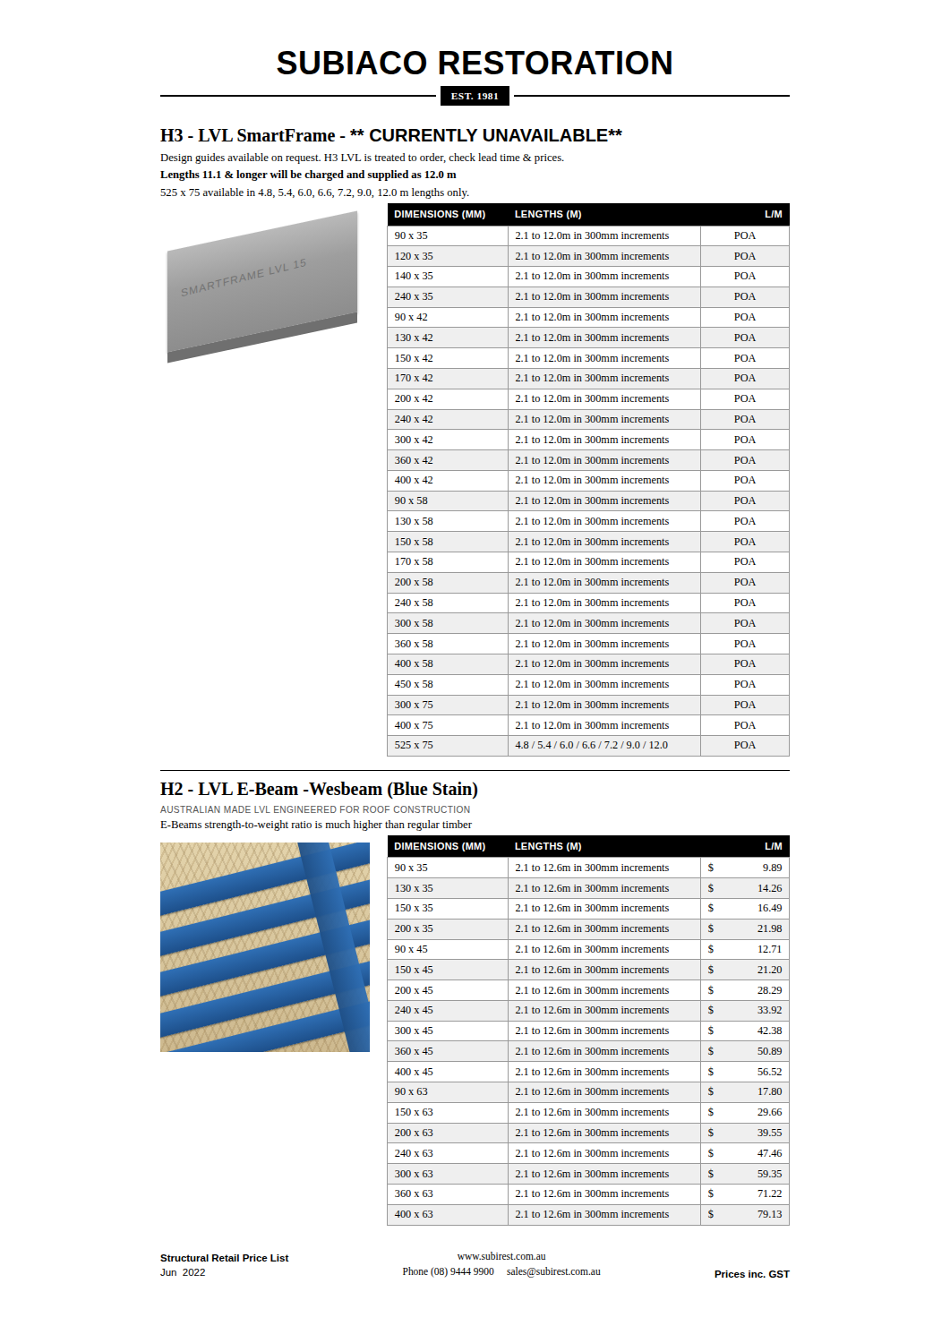SUBIACO RESTORATION
EST. 1981
H3 - LVL SmartFrame - ** CURRENTLY UNAVAILABLE**
Design guides available on request. H3 LVL is treated to order, check lead time & prices.
Lengths 11.1 & longer will be charged and supplied as 12.0 m
525 x 75 available in 4.8, 5.4, 6.0, 6.6, 7.2, 9.0, 12.0 m lengths only.
SMARTFRAME LVL 15
| DIMENSIONS (MM) | LENGTHS (M) | L/M |
| --- | --- | --- |
| 90 x 35 | 2.1 to 12.0m in 300mm increments | POA |
| 120 x 35 | 2.1 to 12.0m in 300mm increments | POA |
| 140 x 35 | 2.1 to 12.0m in 300mm increments | POA |
| 240 x 35 | 2.1 to 12.0m in 300mm increments | POA |
| 90 x 42 | 2.1 to 12.0m in 300mm increments | POA |
| 130 x 42 | 2.1 to 12.0m in 300mm increments | POA |
| 150 x 42 | 2.1 to 12.0m in 300mm increments | POA |
| 170 x 42 | 2.1 to 12.0m in 300mm increments | POA |
| 200 x 42 | 2.1 to 12.0m in 300mm increments | POA |
| 240 x 42 | 2.1 to 12.0m in 300mm increments | POA |
| 300 x 42 | 2.1 to 12.0m in 300mm increments | POA |
| 360 x 42 | 2.1 to 12.0m in 300mm increments | POA |
| 400 x 42 | 2.1 to 12.0m in 300mm increments | POA |
| 90 x 58 | 2.1 to 12.0m in 300mm increments | POA |
| 130 x 58 | 2.1 to 12.0m in 300mm increments | POA |
| 150 x 58 | 2.1 to 12.0m in 300mm increments | POA |
| 170 x 58 | 2.1 to 12.0m in 300mm increments | POA |
| 200 x 58 | 2.1 to 12.0m in 300mm increments | POA |
| 240 x 58 | 2.1 to 12.0m in 300mm increments | POA |
| 300 x 58 | 2.1 to 12.0m in 300mm increments | POA |
| 360 x 58 | 2.1 to 12.0m in 300mm increments | POA |
| 400 x 58 | 2.1 to 12.0m in 300mm increments | POA |
| 450 x 58 | 2.1 to 12.0m in 300mm increments | POA |
| 300 x 75 | 2.1 to 12.0m in 300mm increments | POA |
| 400 x 75 | 2.1 to 12.0m in 300mm increments | POA |
| 525 x 75 | 4.8 / 5.4 / 6.0 / 6.6 / 7.2 / 9.0 / 12.0 | POA |
H2 - LVL E-Beam -Wesbeam (Blue Stain)
Australian made LVL engineered for roof construction
E-Beams strength-to-weight ratio is much higher than regular timber
| DIMENSIONS (MM) | LENGTHS (M) | L/M |
| --- | --- | --- |
| 90 x 35 | 2.1 to 12.6m in 300mm increments | $ 9.89 |
| 130 x 35 | 2.1 to 12.6m in 300mm increments | $ 14.26 |
| 150 x 35 | 2.1 to 12.6m in 300mm increments | $ 16.49 |
| 200 x 35 | 2.1 to 12.6m in 300mm increments | $ 21.98 |
| 90 x 45 | 2.1 to 12.6m in 300mm increments | $ 12.71 |
| 150 x 45 | 2.1 to 12.6m in 300mm increments | $ 21.20 |
| 200 x 45 | 2.1 to 12.6m in 300mm increments | $ 28.29 |
| 240 x 45 | 2.1 to 12.6m in 300mm increments | $ 33.92 |
| 300 x 45 | 2.1 to 12.6m in 300mm increments | $ 42.38 |
| 360 x 45 | 2.1 to 12.6m in 300mm increments | $ 50.89 |
| 400 x 45 | 2.1 to 12.6m in 300mm increments | $ 56.52 |
| 90 x 63 | 2.1 to 12.6m in 300mm increments | $ 17.80 |
| 150 x 63 | 2.1 to 12.6m in 300mm increments | $ 29.66 |
| 200 x 63 | 2.1 to 12.6m in 300mm increments | $ 39.55 |
| 240 x 63 | 2.1 to 12.6m in 300mm increments | $ 47.46 |
| 300 x 63 | 2.1 to 12.6m in 300mm increments | $ 59.35 |
| 360 x 63 | 2.1 to 12.6m in 300mm increments | $ 71.22 |
| 400 x 63 | 2.1 to 12.6m in 300mm increments | $ 79.13 |
Structural Retail Price List
Jun 2022
www.subirest.com.au
Phone (08) 9444 9900 sales@subirest.com.au
Prices inc. GST